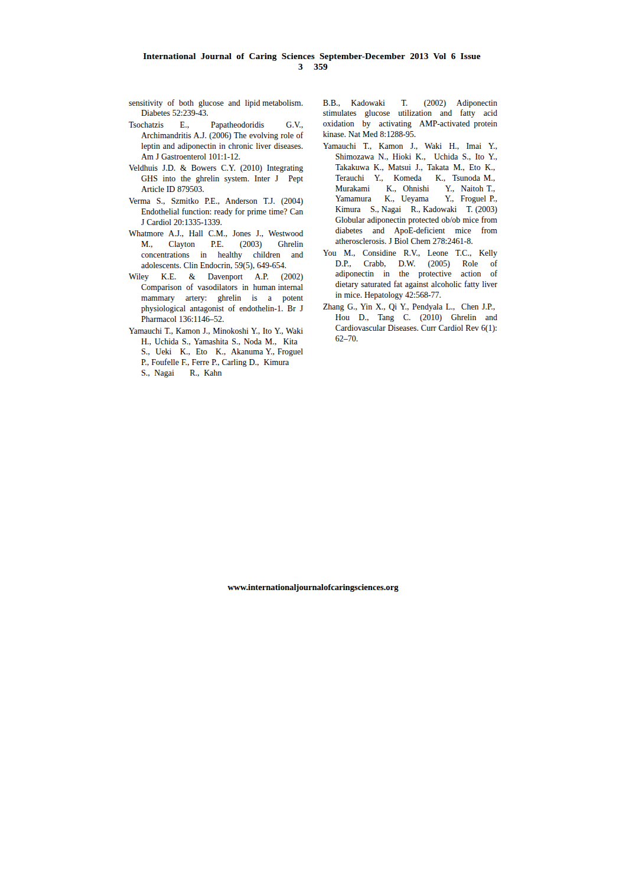International Journal of Caring Sciences September-December 2013 Vol 6 Issue 3359
sensitivity of both glucose and lipid metabolism. Diabetes 52:239-43.
Tsochatzis E., Papatheodoridis G.V., Archimandritis A.J. (2006) The evolving role of leptin and adiponectin in chronic liver diseases. Am J Gastroenterol 101:1-12.
Veldhuis J.D. & Bowers C.Y. (2010) Integrating GHS into the ghrelin system. Inter J Pept Article ID 879503.
Verma S., Szmitko P.E., Anderson T.J. (2004) Endothelial function: ready for prime time? Can J Cardiol 20:1335-1339.
Whatmore A.J., Hall C.M., Jones J., Westwood M., Clayton P.E. (2003) Ghrelin concentrations in healthy children and adolescents. Clin Endocrin, 59(5), 649-654.
Wiley K.E. & Davenport A.P. (2002) Comparison of vasodilators in human internal mammary artery: ghrelin is a potent physiological antagonist of endothelin-1. Br J Pharmacol 136:1146–52.
Yamauchi T., Kamon J., Minokoshi Y., Ito Y., Waki H., Uchida S., Yamashita S., Noda M., Kita S., Ueki K., Eto K., Akanuma Y., Froguel P., Foufelle F., Ferre P., Carling D., Kimura S., Nagai R., Kahn
B.B., Kadowaki T. (2002) Adiponectin stimulates glucose utilization and fatty acid oxidation by activating AMP-activated protein kinase. Nat Med 8:1288-95.
Yamauchi T., Kamon J., Waki H., Imai Y., Shimozawa N., Hioki K., Uchida S., Ito Y., Takakuwa K., Matsui J., Takata M., Eto K., Terauchi Y., Komeda K., Tsunoda M., Murakami K., Ohnishi Y., Naitoh T., Yamamura K., Ueyama Y., Froguel P., Kimura S., Nagai R., Kadowaki T. (2003) Globular adiponectin protected ob/ob mice from diabetes and ApoE-deficient mice from atherosclerosis. J Biol Chem 278:2461-8.
You M., Considine R.V., Leone T.C., Kelly D.P., Crabb, D.W. (2005) Role of adiponectin in the protective action of dietary saturated fat against alcoholic fatty liver in mice. Hepatology 42:568-77.
Zhang G., Yin X., Qi Y., Pendyala L., Chen J.P., Hou D., Tang C. (2010) Ghrelin and Cardiovascular Diseases. Curr Cardiol Rev 6(1): 62–70.
www.internationaljournalofcaringsciences.org